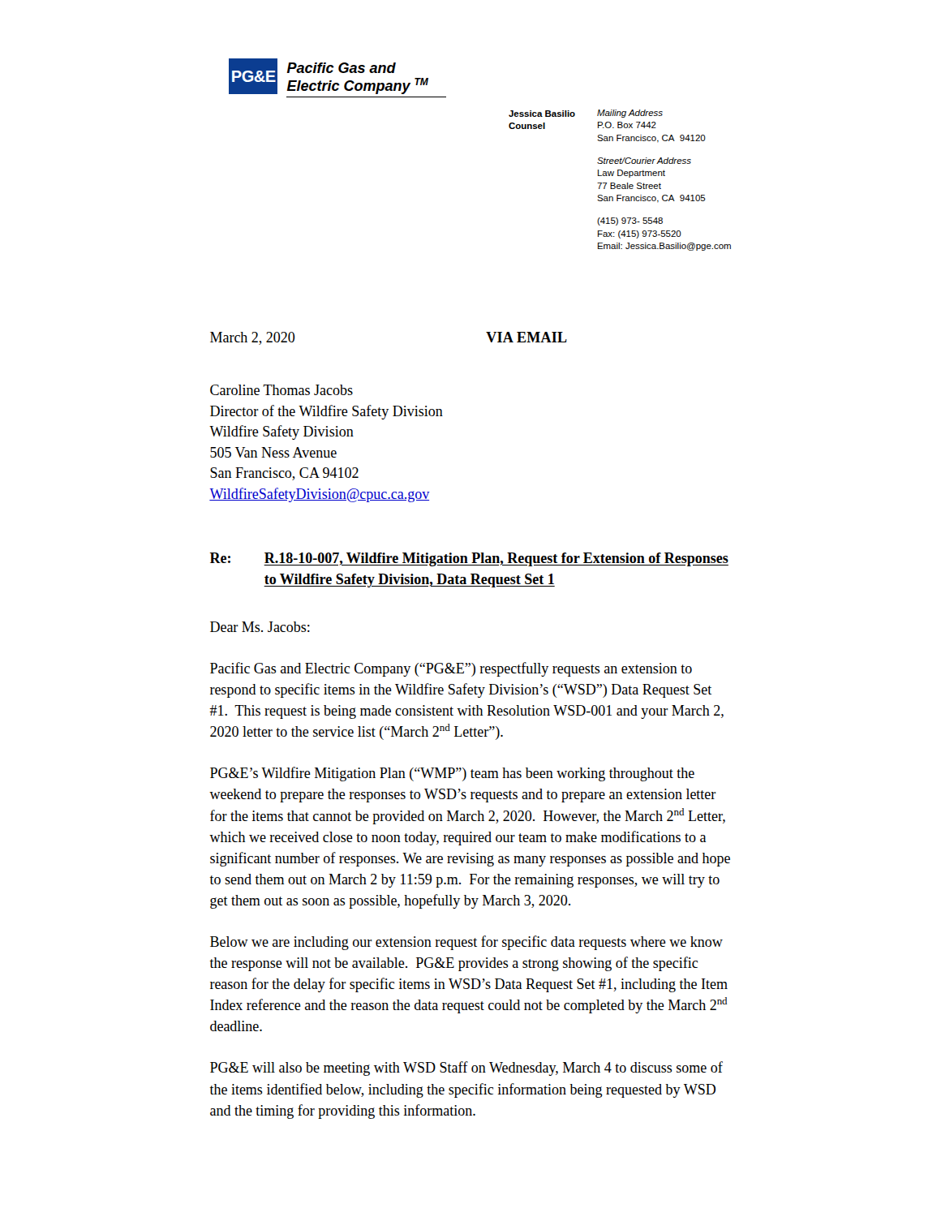PG&E
Pacific Gas and
Electric Company TM
Jessica Basilio
Counsel
Mailing Address
P.O. Box 7442
San Francisco, CA 94120
Street/Courier Address
Law Department
77 Beale Street
San Francisco, CA 94105
(415) 973- 5548
Fax: (415) 973-5520
Email: Jessica.Basilio@pge.com
March 2, 2020
VIA EMAIL
Caroline Thomas Jacobs
Director of the Wildfire Safety Division
Wildfire Safety Division
505 Van Ness Avenue
San Francisco, CA 94102
WildfireSafetyDivision@cpuc.ca.gov
Re:
R.18-10-007, Wildfire Mitigation Plan, Request for Extension of Responses to Wildfire Safety Division, Data Request Set 1
Dear Ms. Jacobs:
Pacific Gas and Electric Company (“PG&E”) respectfully requests an extension to respond to specific items in the Wildfire Safety Division’s (“WSD”) Data Request Set #1. This request is being made consistent with Resolution WSD-001 and your March 2, 2020 letter to the service list (“March 2nd Letter”).
PG&E’s Wildfire Mitigation Plan (“WMP”) team has been working throughout the weekend to prepare the responses to WSD’s requests and to prepare an extension letter for the items that cannot be provided on March 2, 2020. However, the March 2nd Letter, which we received close to noon today, required our team to make modifications to a significant number of responses. We are revising as many responses as possible and hope to send them out on March 2 by 11:59 p.m. For the remaining responses, we will try to get them out as soon as possible, hopefully by March 3, 2020.
Below we are including our extension request for specific data requests where we know the response will not be available. PG&E provides a strong showing of the specific reason for the delay for specific items in WSD’s Data Request Set #1, including the Item Index reference and the reason the data request could not be completed by the March 2nd deadline.
PG&E will also be meeting with WSD Staff on Wednesday, March 4 to discuss some of the items identified below, including the specific information being requested by WSD and the timing for providing this information.